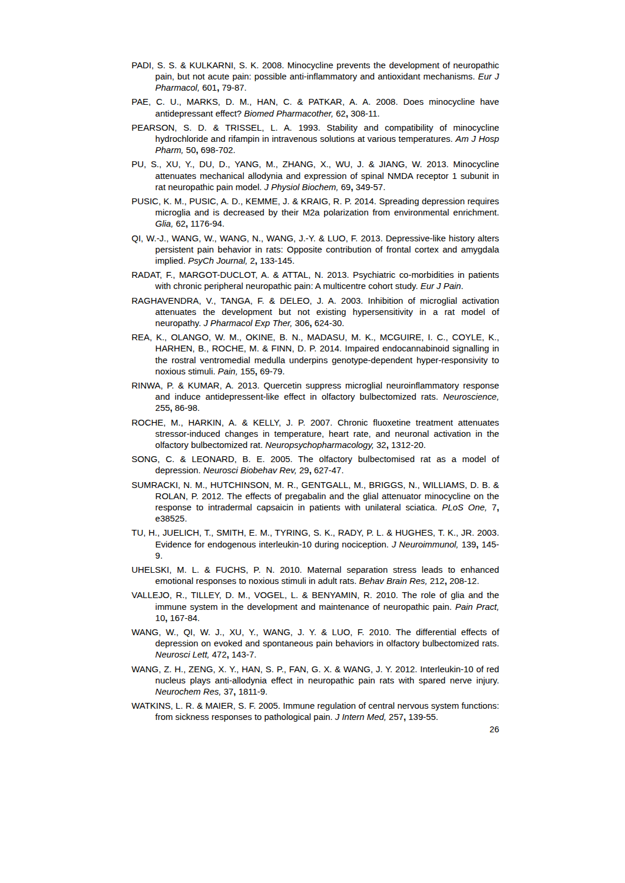PADI, S. S. & KULKARNI, S. K. 2008. Minocycline prevents the development of neuropathic pain, but not acute pain: possible anti-inflammatory and antioxidant mechanisms. Eur J Pharmacol, 601, 79-87.
PAE, C. U., MARKS, D. M., HAN, C. & PATKAR, A. A. 2008. Does minocycline have antidepressant effect? Biomed Pharmacother, 62, 308-11.
PEARSON, S. D. & TRISSEL, L. A. 1993. Stability and compatibility of minocycline hydrochloride and rifampin in intravenous solutions at various temperatures. Am J Hosp Pharm, 50, 698-702.
PU, S., XU, Y., DU, D., YANG, M., ZHANG, X., WU, J. & JIANG, W. 2013. Minocycline attenuates mechanical allodynia and expression of spinal NMDA receptor 1 subunit in rat neuropathic pain model. J Physiol Biochem, 69, 349-57.
PUSIC, K. M., PUSIC, A. D., KEMME, J. & KRAIG, R. P. 2014. Spreading depression requires microglia and is decreased by their M2a polarization from environmental enrichment. Glia, 62, 1176-94.
QI, W.-J., WANG, W., WANG, N., WANG, J.-Y. & LUO, F. 2013. Depressive-like history alters persistent pain behavior in rats: Opposite contribution of frontal cortex and amygdala implied. PsyCh Journal, 2, 133-145.
RADAT, F., MARGOT-DUCLOT, A. & ATTAL, N. 2013. Psychiatric co-morbidities in patients with chronic peripheral neuropathic pain: A multicentre cohort study. Eur J Pain.
RAGHAVENDRA, V., TANGA, F. & DELEO, J. A. 2003. Inhibition of microglial activation attenuates the development but not existing hypersensitivity in a rat model of neuropathy. J Pharmacol Exp Ther, 306, 624-30.
REA, K., OLANGO, W. M., OKINE, B. N., MADASU, M. K., MCGUIRE, I. C., COYLE, K., HARHEN, B., ROCHE, M. & FINN, D. P. 2014. Impaired endocannabinoid signalling in the rostral ventromedial medulla underpins genotype-dependent hyper-responsivity to noxious stimuli. Pain, 155, 69-79.
RINWA, P. & KUMAR, A. 2013. Quercetin suppress microglial neuroinflammatory response and induce antidepressent-like effect in olfactory bulbectomized rats. Neuroscience, 255, 86-98.
ROCHE, M., HARKIN, A. & KELLY, J. P. 2007. Chronic fluoxetine treatment attenuates stressor-induced changes in temperature, heart rate, and neuronal activation in the olfactory bulbectomized rat. Neuropsychopharmacology, 32, 1312-20.
SONG, C. & LEONARD, B. E. 2005. The olfactory bulbectomised rat as a model of depression. Neurosci Biobehav Rev, 29, 627-47.
SUMRACKI, N. M., HUTCHINSON, M. R., GENTGALL, M., BRIGGS, N., WILLIAMS, D. B. & ROLAN, P. 2012. The effects of pregabalin and the glial attenuator minocycline on the response to intradermal capsaicin in patients with unilateral sciatica. PLoS One, 7, e38525.
TU, H., JUELICH, T., SMITH, E. M., TYRING, S. K., RADY, P. L. & HUGHES, T. K., JR. 2003. Evidence for endogenous interleukin-10 during nociception. J Neuroimmunol, 139, 145-9.
UHELSKI, M. L. & FUCHS, P. N. 2010. Maternal separation stress leads to enhanced emotional responses to noxious stimuli in adult rats. Behav Brain Res, 212, 208-12.
VALLEJO, R., TILLEY, D. M., VOGEL, L. & BENYAMIN, R. 2010. The role of glia and the immune system in the development and maintenance of neuropathic pain. Pain Pract, 10, 167-84.
WANG, W., QI, W. J., XU, Y., WANG, J. Y. & LUO, F. 2010. The differential effects of depression on evoked and spontaneous pain behaviors in olfactory bulbectomized rats. Neurosci Lett, 472, 143-7.
WANG, Z. H., ZENG, X. Y., HAN, S. P., FAN, G. X. & WANG, J. Y. 2012. Interleukin-10 of red nucleus plays anti-allodynia effect in neuropathic pain rats with spared nerve injury. Neurochem Res, 37, 1811-9.
WATKINS, L. R. & MAIER, S. F. 2005. Immune regulation of central nervous system functions: from sickness responses to pathological pain. J Intern Med, 257, 139-55.
26